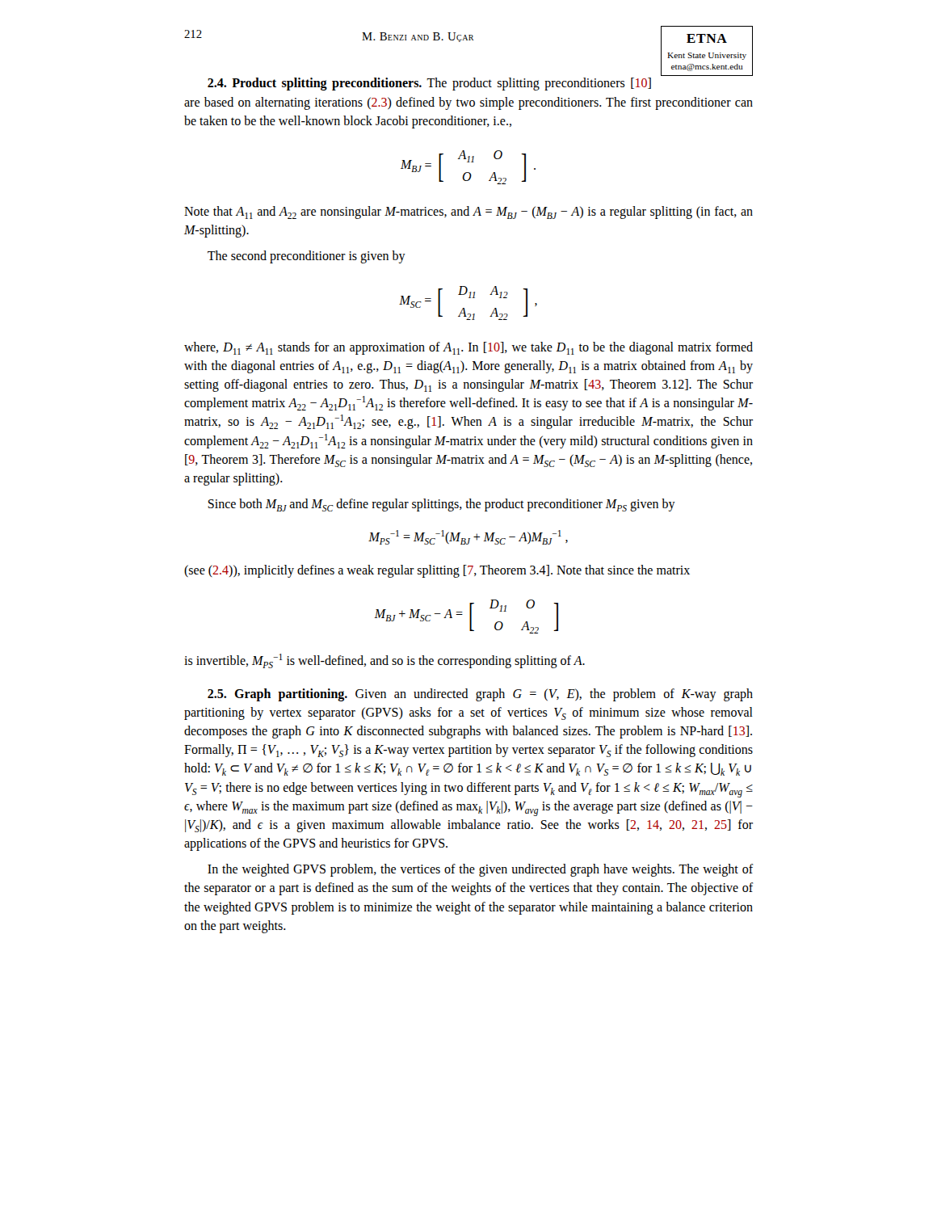ETNA Kent State University
etna@mcs.kent.edu
212
M. Benzi and B. Uçar
2.4. Product splitting preconditioners. The product splitting preconditioners [10] are based on alternating iterations (2.3) defined by two simple preconditioners. The first preconditioner can be taken to be the well-known block Jacobi preconditioner, i.e.,
MBJ = [
| A 11 | O |
| O | A 22 |
] .
Note that A11 and A22 are nonsingular M-matrices, and A = MBJ − (MBJ − A) is a regular splitting (in fact, an M-splitting).
The second preconditioner is given by
MSC = [
| D 11 | A 12 |
| A 21 | A 22 |
] ,
where, D11 ≠ A11 stands for an approximation of A11. In [10], we take D11 to be the diagonal matrix formed with the diagonal entries of A11, e.g., D11 = diag(A11). More generally, D11 is a matrix obtained from A11 by setting off-diagonal entries to zero. Thus, D11 is a nonsingular M-matrix [43, Theorem 3.12]. The Schur complement matrix A22 − A21D11−1A12 is therefore well-defined. It is easy to see that if A is a nonsingular M-matrix, so is A22 − A21D11−1A12; see, e.g., [1]. When A is a singular irreducible M-matrix, the Schur complement A22 − A21D11−1A12 is a nonsingular M-matrix under the (very mild) structural conditions given in [9, Theorem 3]. Therefore MSC is a nonsingular M-matrix and A = MSC − (MSC − A) is an M-splitting (hence, a regular splitting).
Since both MBJ and MSC define regular splittings, the product preconditioner MPS given by
MPS−1 = MSC−1(MBJ + MSC − A)MBJ−1 ,
(see (2.4)), implicitly defines a weak regular splitting [7, Theorem 3.4]. Note that since the matrix
MBJ + MSC − A = [
| D 11 | O |
| O | A 22 |
]
is invertible, MPS−1 is well-defined, and so is the corresponding splitting of A.
2.5. Graph partitioning. Given an undirected graph G = (V, E), the problem of K-way graph partitioning by vertex separator (GPVS) asks for a set of vertices VS of minimum size whose removal decomposes the graph G into K disconnected subgraphs with balanced sizes. The problem is NP-hard [13]. Formally, Π = {V1, … , VK; VS} is a K-way vertex partition by vertex separator VS if the following conditions hold: Vk ⊂ V and Vk ≠ ∅ for 1 ≤ k ≤ K; Vk ∩ Vℓ = ∅ for 1 ≤ k < ℓ ≤ K and Vk ∩ VS = ∅ for 1 ≤ k ≤ K; ⋃k Vk ∪ VS = V; there is no edge between vertices lying in two different parts Vk and Vℓ for 1 ≤ k < ℓ ≤ K; Wmax/Wavg ≤ ϵ, where Wmax is the maximum part size (defined as maxk |Vk|), Wavg is the average part size (defined as (|V| − |VS|)/K), and ϵ is a given maximum allowable imbalance ratio. See the works [2, 14, 20, 21, 25] for applications of the GPVS and heuristics for GPVS.
In the weighted GPVS problem, the vertices of the given undirected graph have weights. The weight of the separator or a part is defined as the sum of the weights of the vertices that they contain. The objective of the weighted GPVS problem is to minimize the weight of the separator while maintaining a balance criterion on the part weights.